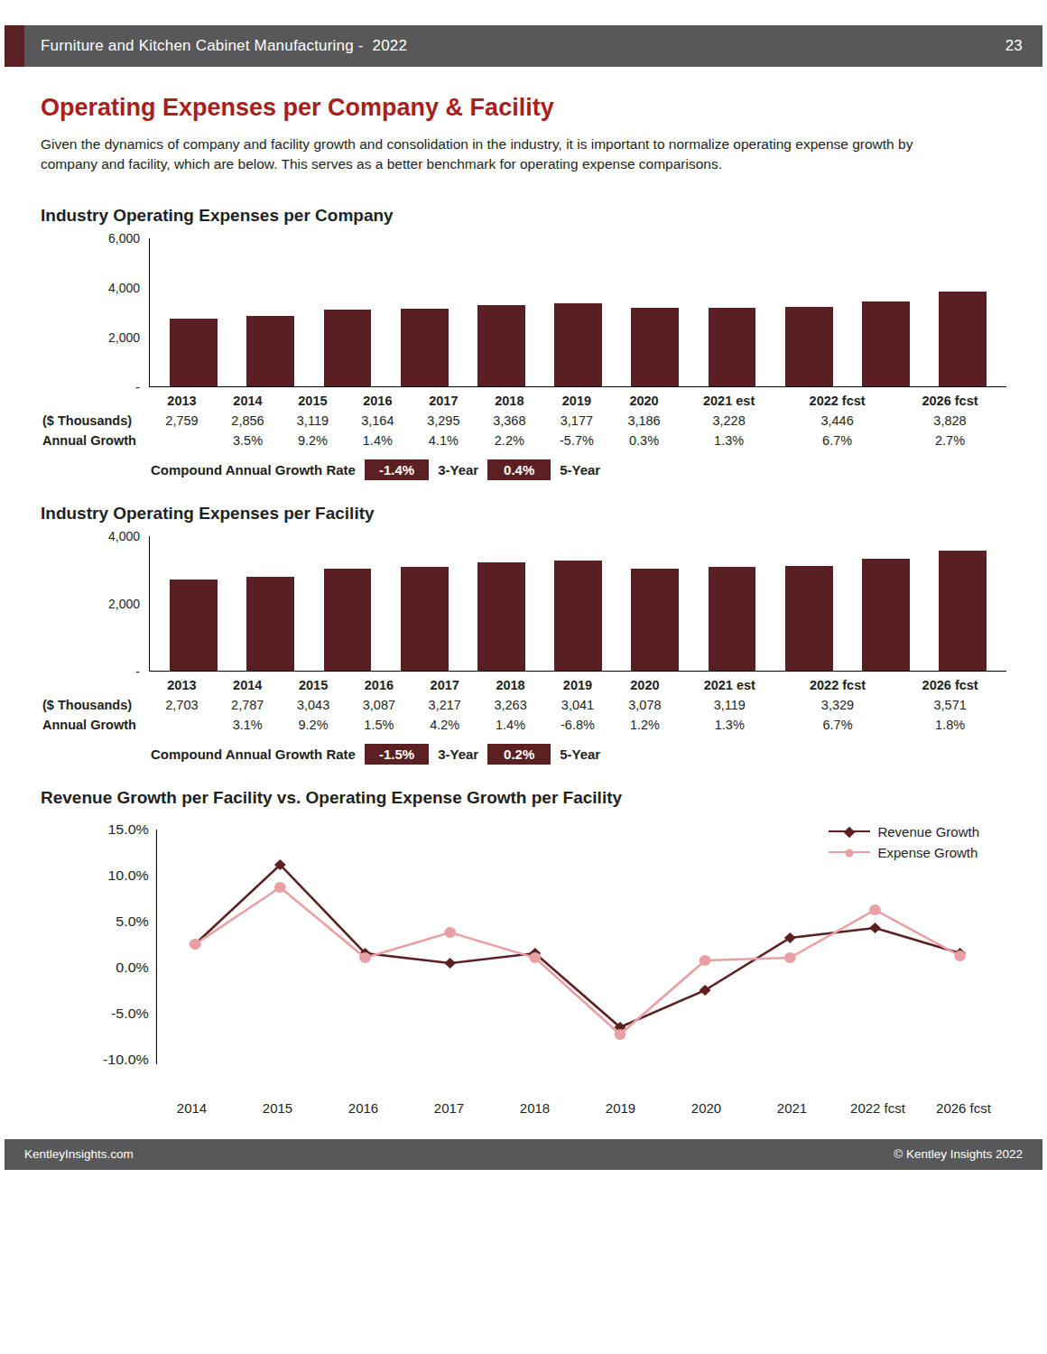Furniture and Kitchen Cabinet Manufacturing - 2022 23
Operating Expenses per Company & Facility
Given the dynamics of company and facility growth and consolidation in the industry, it is important to normalize operating expense growth by company and facility, which are below. This serves as a better benchmark for operating expense comparisons.
Industry Operating Expenses per Company
6,000 4,000 2,000 -
| | 2013 | 2014 | 2015 | 2016 | 2017 | 2018 | 2019 | 2020 | 2021 est | 2022 fcst | 2026 fcst |
| ($ Thousands) | 2,759 | 2,856 | 3,119 | 3,164 | 3,295 | 3,368 | 3,177 | 3,186 | 3,228 | 3,446 | 3,828 |
| Annual Growth | | 3.5% | 9.2% | 1.4% | 4.1% | 2.2% | -5.7% | 0.3% | 1.3% | 6.7% | 2.7% |
Compound Annual Growth Rate -1.4% 3-Year 0.4% 5-Year
Industry Operating Expenses per Facility
4,000 2,000 -
| | 2013 | 2014 | 2015 | 2016 | 2017 | 2018 | 2019 | 2020 | 2021 est | 2022 fcst | 2026 fcst |
| ($ Thousands) | 2,703 | 2,787 | 3,043 | 3,087 | 3,217 | 3,263 | 3,041 | 3,078 | 3,119 | 3,329 | 3,571 |
| Annual Growth | | 3.1% | 9.2% | 1.5% | 4.2% | 1.4% | -6.8% | 1.2% | 1.3% | 6.7% | 1.8% |
Compound Annual Growth Rate -1.5% 3-Year 0.2% 5-Year
Revenue Growth per Facility vs. Operating Expense Growth per Facility
Revenue Growth
Expense Growth
15.0% 10.0% 5.0% 0.0% -5.0% -10.0%
20142015201620172018 2019202020212022 fcst 2026 fcst
KentleyInsights.com © Kentley Insights 2022